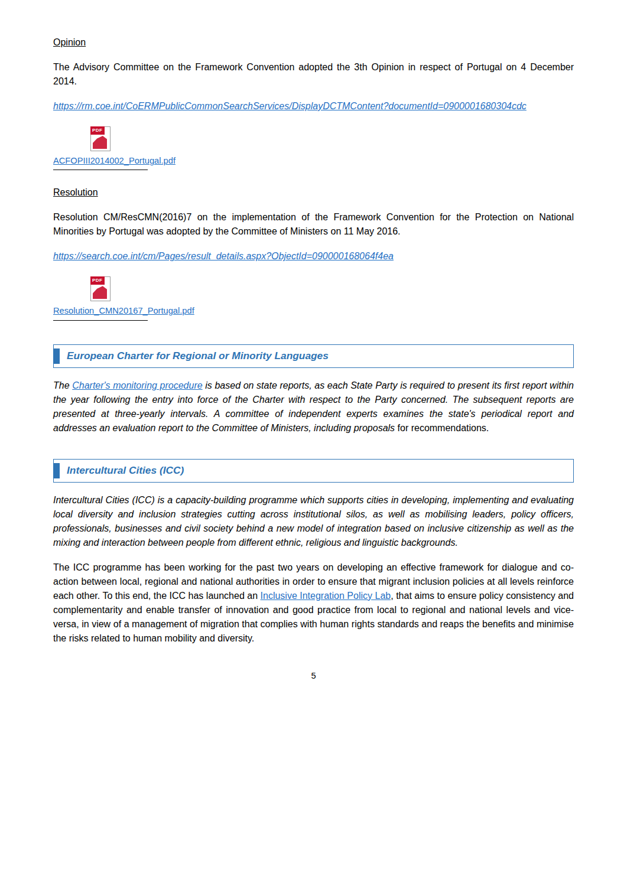Opinion
The Advisory Committee on the Framework Convention adopted the 3th Opinion in respect of Portugal on 4 December 2014.
https://rm.coe.int/CoERMPublicCommonSearchServices/DisplayDCTMContent?documentId=0900001680304cdc
PDF ACFOPIII2014002_Portugal.pdf
Resolution
Resolution CM/ResCMN(2016)7 on the implementation of the Framework Convention for the Protection on National Minorities by Portugal was adopted by the Committee of Ministers on 11 May 2016.
https://search.coe.int/cm/Pages/result_details.aspx?ObjectId=090000168064f4ea
PDF Resolution_CMN20167_Portugal.pdf
European Charter for Regional or Minority Languages
The Charter's monitoring procedure is based on state reports, as each State Party is required to present its first report within the year following the entry into force of the Charter with respect to the Party concerned. The subsequent reports are presented at three-yearly intervals. A committee of independent experts examines the state's periodical report and addresses an evaluation report to the Committee of Ministers, including proposals for recommendations.
Intercultural Cities (ICC)
Intercultural Cities (ICC) is a capacity-building programme which supports cities in developing, implementing and evaluating local diversity and inclusion strategies cutting across institutional silos, as well as mobilising leaders, policy officers, professionals, businesses and civil society behind a new model of integration based on inclusive citizenship as well as the mixing and interaction between people from different ethnic, religious and linguistic backgrounds.
The ICC programme has been working for the past two years on developing an effective framework for dialogue and co-action between local, regional and national authorities in order to ensure that migrant inclusion policies at all levels reinforce each other. To this end, the ICC has launched an Inclusive Integration Policy Lab, that aims to ensure policy consistency and complementarity and enable transfer of innovation and good practice from local to regional and national levels and vice-versa, in view of a management of migration that complies with human rights standards and reaps the benefits and minimise the risks related to human mobility and diversity.
5